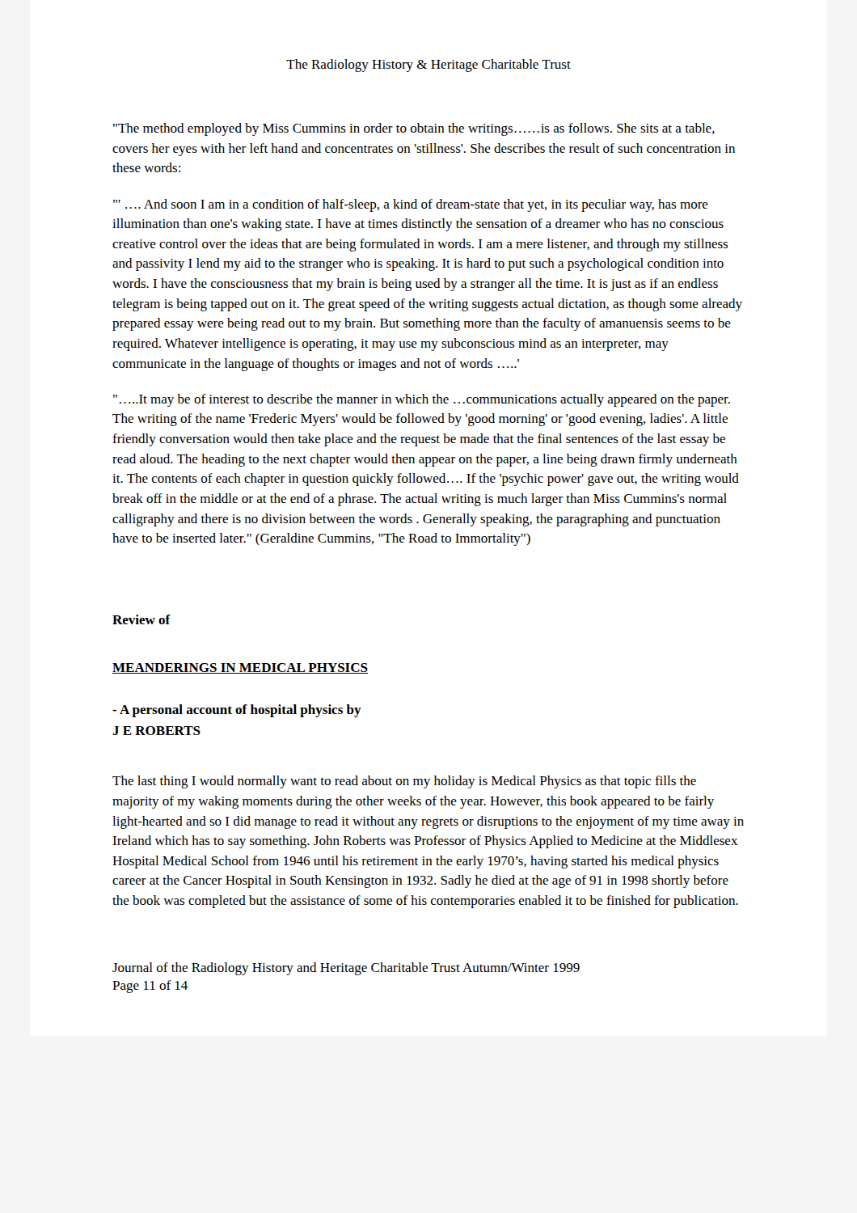The Radiology History & Heritage Charitable Trust
"The method employed by Miss Cummins in order to obtain the writings……is as follows. She sits at a table, covers her eyes with her left hand and concentrates on 'stillness'. She describes the result of such concentration in these words:
"' …. And soon I am in a condition of half-sleep, a kind of dream-state that yet, in its peculiar way, has more illumination than one's waking state. I have at times distinctly the sensation of a dreamer who has no conscious creative control over the ideas that are being formulated in words. I am a mere listener, and through my stillness and passivity I lend my aid to the stranger who is speaking. It is hard to put such a psychological condition into words. I have the consciousness that my brain is being used by a stranger all the time. It is just as if an endless telegram is being tapped out on it. The great speed of the writing suggests actual dictation, as though some already prepared essay were being read out to my brain. But something more than the faculty of amanuensis seems to be required. Whatever intelligence is operating, it may use my subconscious mind as an interpreter, may communicate in the language of thoughts or images and not of words …..'
"…..It may be of interest to describe the manner in which the …communications actually appeared on the paper. The writing of the name 'Frederic Myers' would be followed by 'good morning' or 'good evening, ladies'. A little friendly conversation would then take place and the request be made that the final sentences of the last essay be read aloud. The heading to the next chapter would then appear on the paper, a line being drawn firmly underneath it. The contents of each chapter in question quickly followed…. If the 'psychic power' gave out, the writing would break off in the middle or at the end of a phrase. The actual writing is much larger than Miss Cummins's normal calligraphy and there is no division between the words . Generally speaking, the paragraphing and punctuation have to be inserted later." (Geraldine Cummins, "The Road to Immortality")
Review of
MEANDERINGS IN MEDICAL PHYSICS
- A personal account of hospital physics by
J E ROBERTS
The last thing I would normally want to read about on my holiday is Medical Physics as that topic fills the majority of my waking moments during the other weeks of the year. However, this book appeared to be fairly light-hearted and so I did manage to read it without any regrets or disruptions to the enjoyment of my time away in Ireland which has to say something. John Roberts was Professor of Physics Applied to Medicine at the Middlesex Hospital Medical School from 1946 until his retirement in the early 1970’s, having started his medical physics career at the Cancer Hospital in South Kensington in 1932. Sadly he died at the age of 91 in 1998 shortly before the book was completed but the assistance of some of his contemporaries enabled it to be finished for publication.
Journal of the Radiology History and Heritage Charitable Trust Autumn/Winter 1999
Page 11 of 14